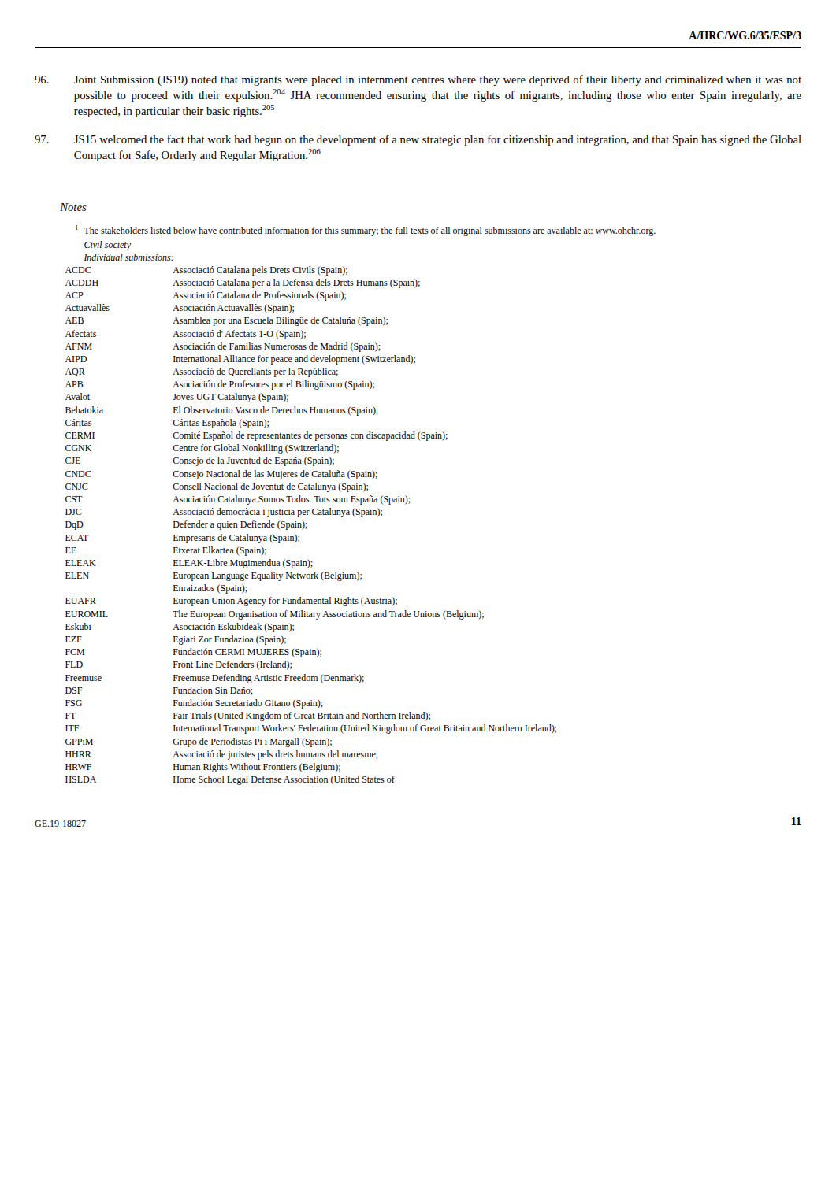A/HRC/WG.6/35/ESP/3
96.
Joint Submission (JS19) noted that migrants were placed in internment centres where they were deprived of their liberty and criminalized when it was not possible to proceed with their expulsion.204 JHA recommended ensuring that the rights of migrants, including those who enter Spain irregularly, are respected, in particular their basic rights.205
97.
JS15 welcomed the fact that work had begun on the development of a new strategic plan for citizenship and integration, and that Spain has signed the Global Compact for Safe, Orderly and Regular Migration.206
Notes
1
The stakeholders listed below have contributed information for this summary; the full texts of all original submissions are available at: www.ohchr.org.
Civil society
Individual submissions:
| ACDC | Associació Catalana pels Drets Civils (Spain); |
| ACDDH | Associació Catalana per a la Defensa dels Drets Humans (Spain); |
| ACP | Associació Catalana de Professionals (Spain); |
| Actuavallès | Asociación Actuavallès (Spain); |
| AEB | Asamblea por una Escuela Bilingüe de Cataluña (Spain); |
| Afectats | Associació d' Afectats 1-O (Spain); |
| AFNM | Asociación de Familias Numerosas de Madrid (Spain); |
| AIPD | International Alliance for peace and development (Switzerland); |
| AQR | Associació de Querellants per la República; |
| APB | Asociación de Profesores por el Bilingüismo (Spain); |
| Avalot | Joves UGT Catalunya (Spain); |
| Behatokia | El Observatorio Vasco de Derechos Humanos (Spain); |
| Cáritas | Cáritas Española (Spain); |
| CERMI | Comité Español de representantes de personas con discapacidad (Spain); |
| CGNK | Centre for Global Nonkilling (Switzerland); |
| CJE | Consejo de la Juventud de España (Spain); |
| CNDC | Consejo Nacional de las Mujeres de Cataluña (Spain); |
| CNJC | Consell Nacional de Joventut de Catalunya (Spain); |
| CST | Asociación Catalunya Somos Todos. Tots som España (Spain); |
| DJC | Associació democràcia i justicia per Catalunya (Spain); |
| DqD | Defender a quien Defiende (Spain); |
| ECAT | Empresaris de Catalunya (Spain); |
| EE | Etxerat Elkartea (Spain); |
| ELEAK | ELEAK-Libre Mugimendua (Spain); |
| ELEN | European Language Equality Network (Belgium); |
| | Enraizados (Spain); |
| EUAFR | European Union Agency for Fundamental Rights (Austria); |
| EUROMIL | The European Organisation of Military Associations and Trade Unions (Belgium); |
| Eskubi | Asociación Eskubideak (Spain); |
| EZF | Egiari Zor Fundazioa (Spain); |
| FCM | Fundación CERMI MUJERES (Spain); |
| FLD | Front Line Defenders (Ireland); |
| Freemuse | Freemuse Defending Artistic Freedom (Denmark); |
| DSF | Fundacion Sin Daño; |
| FSG | Fundación Secretariado Gitano (Spain); |
| FT | Fair Trials (United Kingdom of Great Britain and Northern Ireland); |
| ITF | International Transport Workers' Federation (United Kingdom of Great Britain and Northern Ireland); |
| GPPiM | Grupo de Periodistas Pi i Margall (Spain); |
| HHRR | Associació de juristes pels drets humans del maresme; |
| HRWF | Human Rights Without Frontiers (Belgium); |
| HSLDA | Home School Legal Defense Association (United States of |
GE.19-18027
11